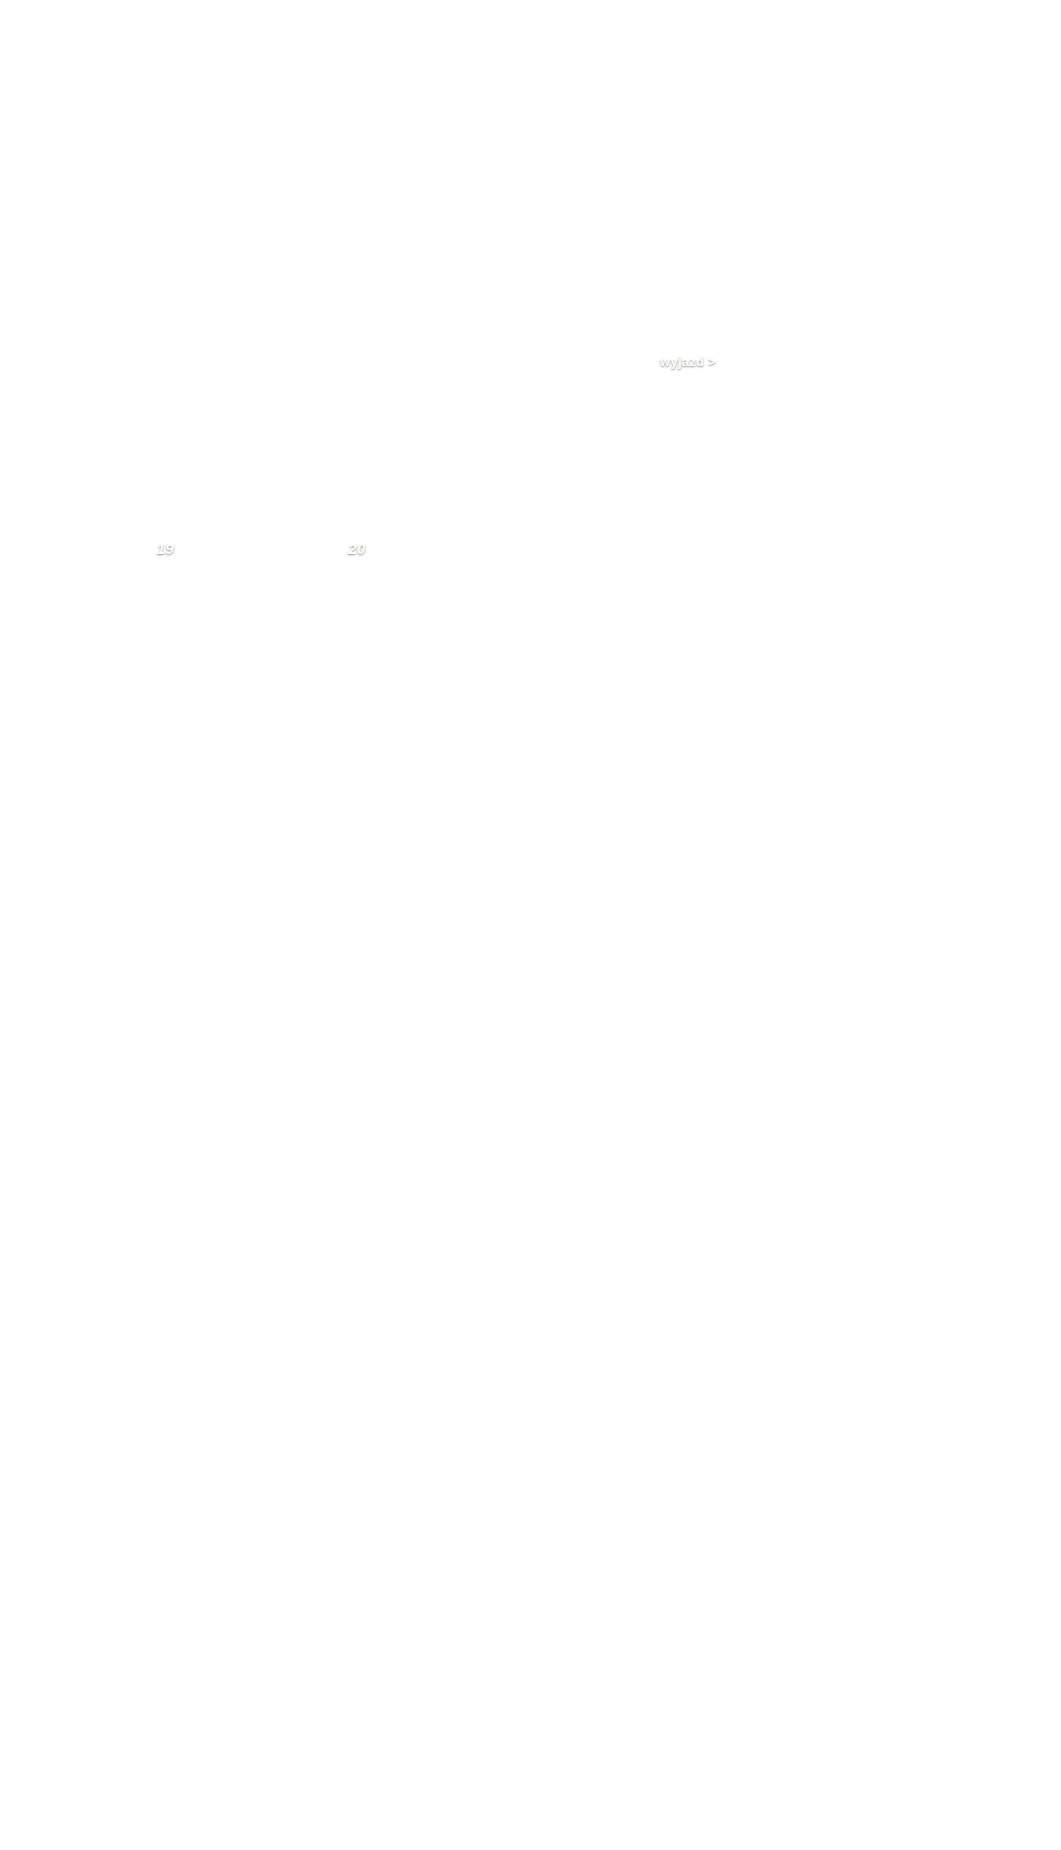19 20
Miejsca postojowe oznaczone numerami 19 i 20 oraz strzałka kierunku jazdy.
wyjazd >
Rampa wyjazdowa z podwieszonym oznakowaniem „wyjazd”.
Niebieska posadzka żywiczna z oznakowaniem poziomym, wpustem odwodnieniowym oraz platformą parkingową z zaparkowanym samochodem.